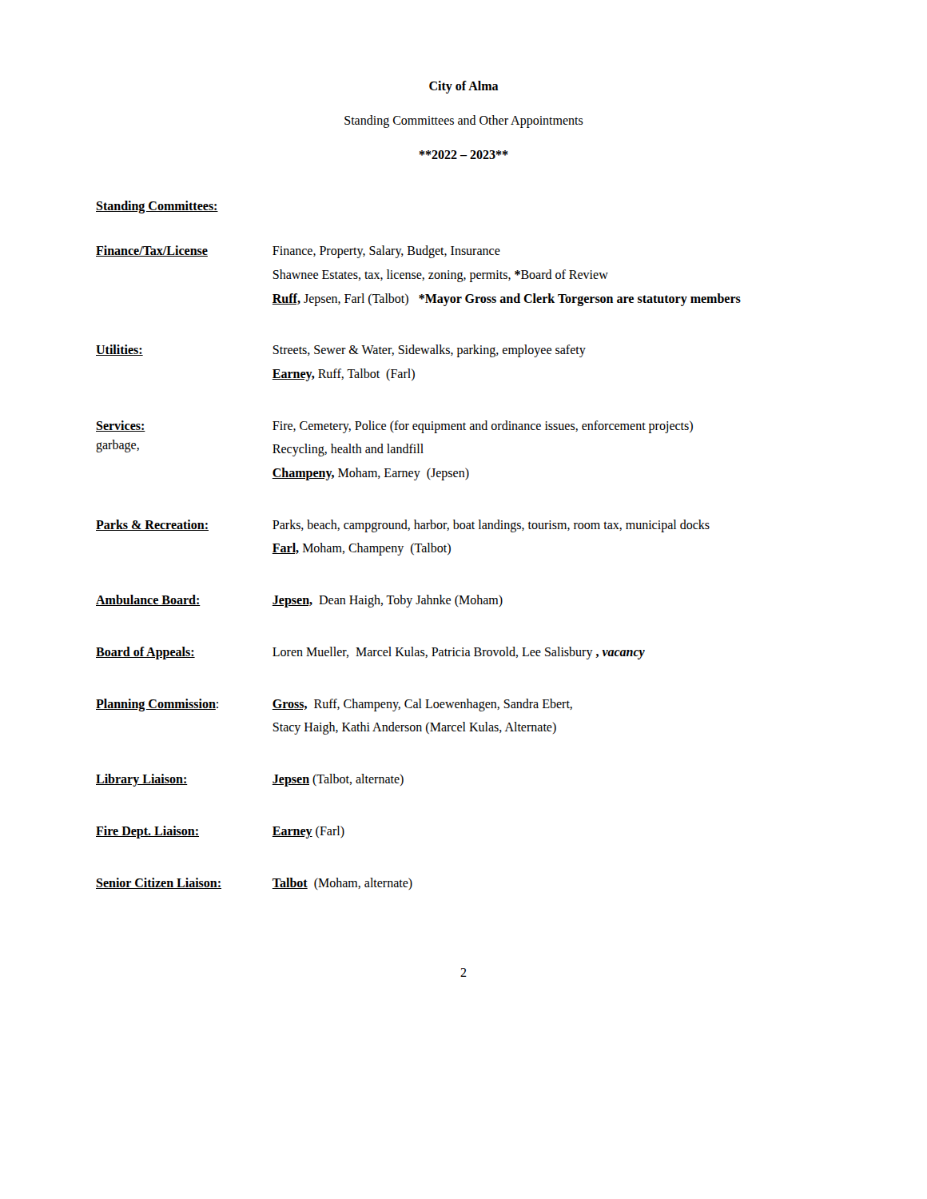City of Alma
Standing Committees and Other Appointments
**2022 – 2023**
Standing Committees:
| Finance/Tax/License | Finance, Property, Salary, Budget, Insurance Shawnee Estates, tax, license, zoning, permits, * Board of Review Ruff, Jepsen, Farl (Talbot) *Mayor Gross and Clerk Torgerson are statutory members |
| Utilities: | Streets, Sewer & Water, Sidewalks, parking, employee safety Earney, Ruff, Talbot (Farl) |
| Services: garbage, | Fire, Cemetery, Police (for equipment and ordinance issues, enforcement projects) Recycling, health and landfill Champeny, Moham, Earney (Jepsen) |
| Parks & Recreation: | Parks, beach, campground, harbor, boat landings, tourism, room tax, municipal docks Farl, Moham, Champeny (Talbot) |
| Ambulance Board: | Jepsen, Dean Haigh, Toby Jahnke (Moham) |
| Board of Appeals: | Loren Mueller, Marcel Kulas, Patricia Brovold, Lee Salisbury , vacancy |
| Planning Commission : | Gross, Ruff, Champeny, Cal Loewenhagen, Sandra Ebert, Stacy Haigh, Kathi Anderson (Marcel Kulas, Alternate) |
| Library Liaison: | Jepsen (Talbot, alternate) |
| Fire Dept. Liaison: | Earney (Farl) |
| Senior Citizen Liaison: | Talbot (Moham, alternate) |
2